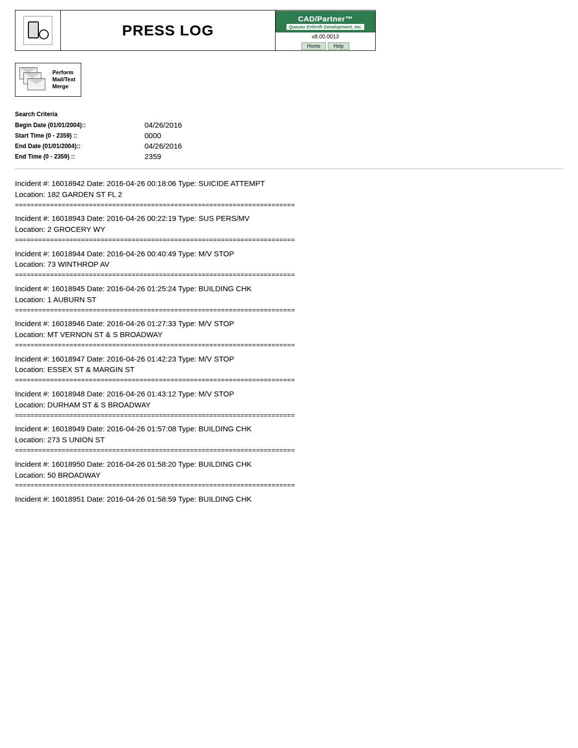| | PRESS LOG | CAD/Partner™ Queues Enforth Development, Inc. v8.00.0013 Home Help |
| | Perform Mail/Text Merge |
Search Criteria
| Begin Date (01/01/2004):: | 04/26/2016 |
| Start Time (0 - 2359) :: | 0000 |
| End Date (01/01/2004):: | 04/26/2016 |
| End Time (0 - 2359) :: | 2359 |
Incident #: 16018942 Date: 2016-04-26 00:18:06 Type: SUICIDE ATTEMPT
Location: 182 GARDEN ST FL 2
========================================================================
Incident #: 16018943 Date: 2016-04-26 00:22:19 Type: SUS PERS/MV
Location: 2 GROCERY WY
========================================================================
Incident #: 16018944 Date: 2016-04-26 00:40:49 Type: M/V STOP
Location: 73 WINTHROP AV
========================================================================
Incident #: 16018945 Date: 2016-04-26 01:25:24 Type: BUILDING CHK
Location: 1 AUBURN ST
========================================================================
Incident #: 16018946 Date: 2016-04-26 01:27:33 Type: M/V STOP
Location: MT VERNON ST & S BROADWAY
========================================================================
Incident #: 16018947 Date: 2016-04-26 01:42:23 Type: M/V STOP
Location: ESSEX ST & MARGIN ST
========================================================================
Incident #: 16018948 Date: 2016-04-26 01:43:12 Type: M/V STOP
Location: DURHAM ST & S BROADWAY
========================================================================
Incident #: 16018949 Date: 2016-04-26 01:57:08 Type: BUILDING CHK
Location: 273 S UNION ST
========================================================================
Incident #: 16018950 Date: 2016-04-26 01:58:20 Type: BUILDING CHK
Location: 50 BROADWAY
========================================================================
Incident #: 16018951 Date: 2016-04-26 01:58:59 Type: BUILDING CHK